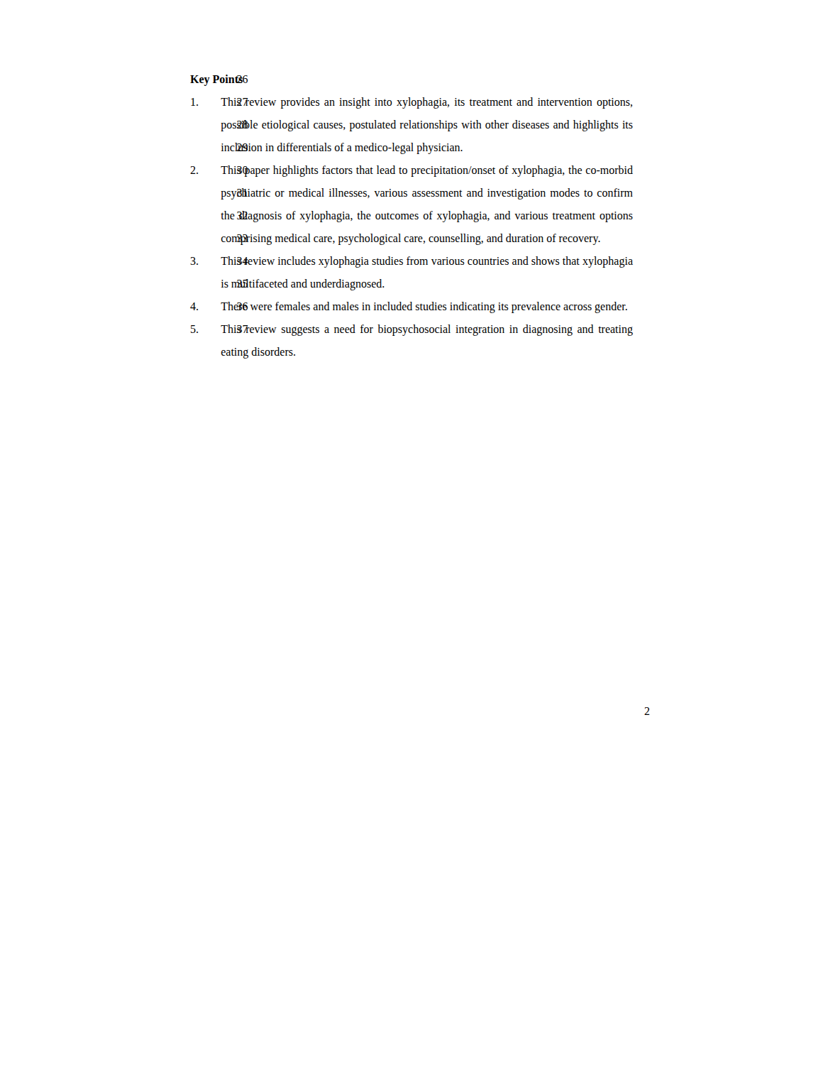26
Key Points
27 This review provides an insight into xylophagia, its treatment and intervention options, possible etiological causes, postulated relationships with other diseases and highlights its inclusion in differentials of a medico-legal physician. 28 29
30 This paper highlights factors that lead to precipitation/onset of xylophagia, the co-morbid psychiatric or medical illnesses, various assessment and investigation modes to confirm the diagnosis of xylophagia, the outcomes of xylophagia, and various treatment options comprising medical care, psychological care, counselling, and duration of recovery. 31 32 33
34 This review includes xylophagia studies from various countries and shows that xylophagia is multifaceted and underdiagnosed. 35
36 There were females and males in included studies indicating its prevalence across gender.
37 This review suggests a need for biopsychosocial integration in diagnosing and treating eating disorders.
2